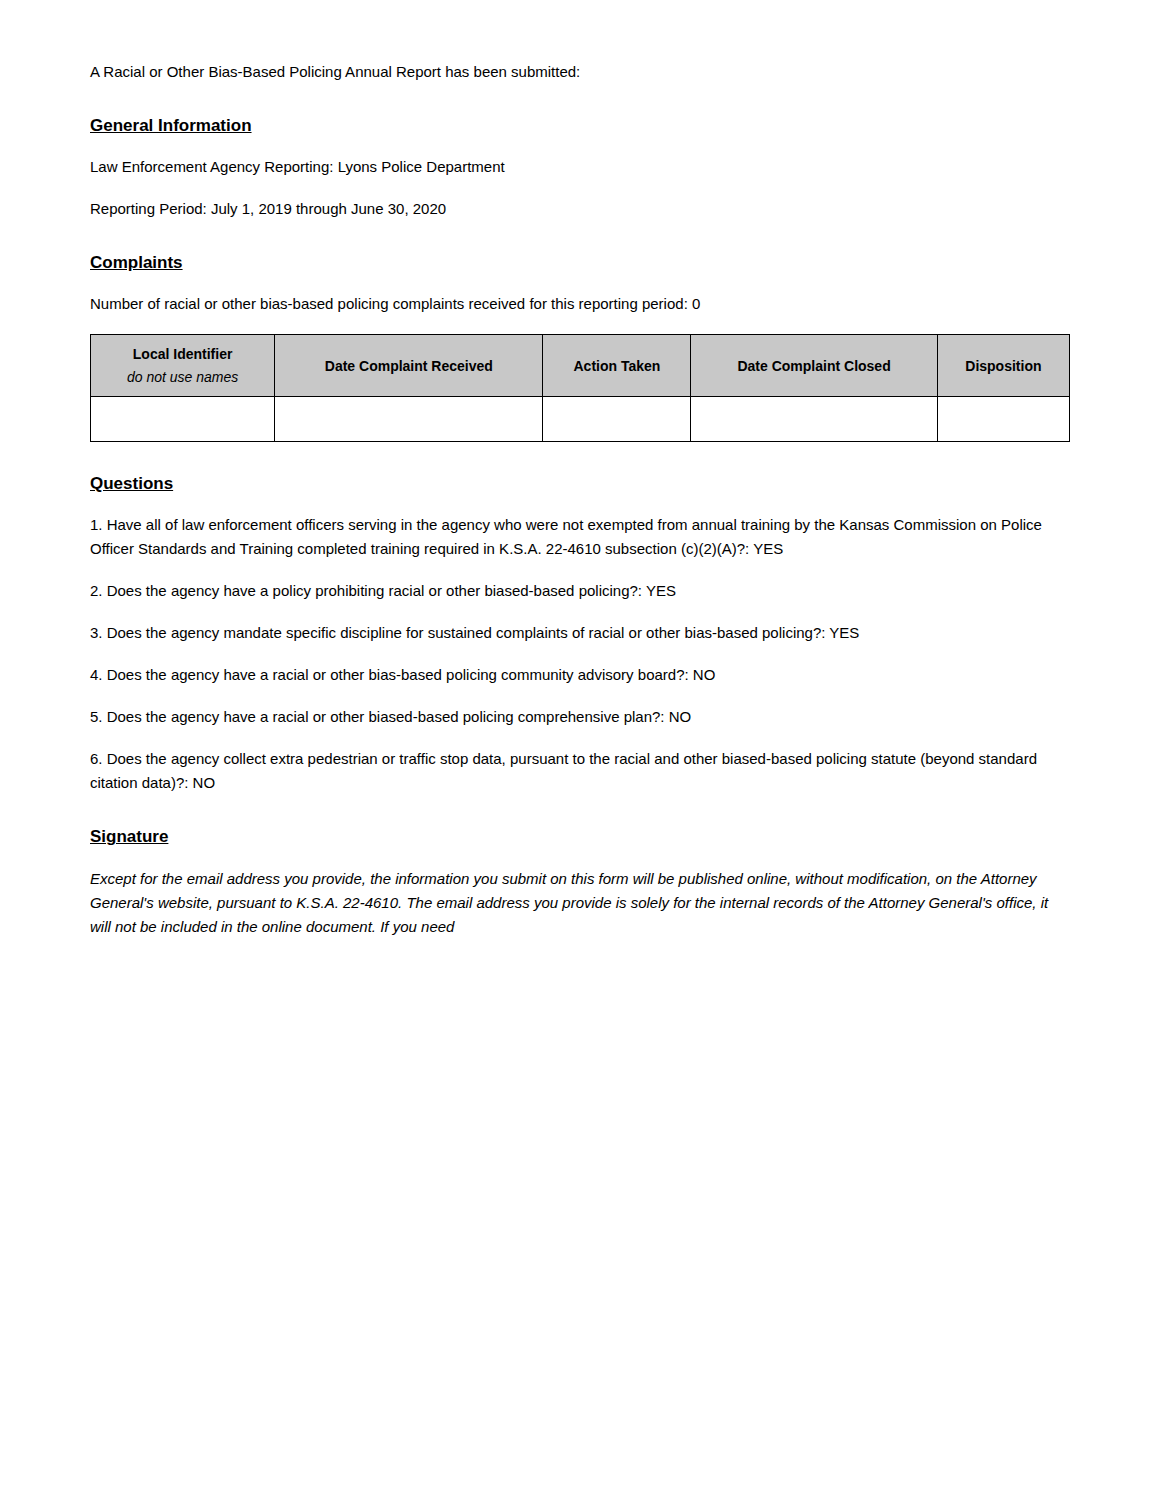A Racial or Other Bias-Based Policing Annual Report has been submitted:
General Information
Law Enforcement Agency Reporting: Lyons Police Department
Reporting Period: July 1, 2019 through June 30, 2020
Complaints
Number of racial or other bias-based policing complaints received for this reporting period: 0
| Local Identifier do not use names | Date Complaint Received | Action Taken | Date Complaint Closed | Disposition |
| --- | --- | --- | --- | --- |
Questions
1. Have all of law enforcement officers serving in the agency who were not exempted from annual training by the Kansas Commission on Police Officer Standards and Training completed training required in K.S.A. 22-4610 subsection (c)(2)(A)?: YES
2. Does the agency have a policy prohibiting racial or other biased-based policing?: YES
3. Does the agency mandate specific discipline for sustained complaints of racial or other bias-based policing?: YES
4. Does the agency have a racial or other bias-based policing community advisory board?: NO
5. Does the agency have a racial or other biased-based policing comprehensive plan?: NO
6. Does the agency collect extra pedestrian or traffic stop data, pursuant to the racial and other biased-based policing statute (beyond standard citation data)?: NO
Signature
Except for the email address you provide, the information you submit on this form will be published online, without modification, on the Attorney General's website, pursuant to K.S.A. 22-4610. The email address you provide is solely for the internal records of the Attorney General's office, it will not be included in the online document. If you need